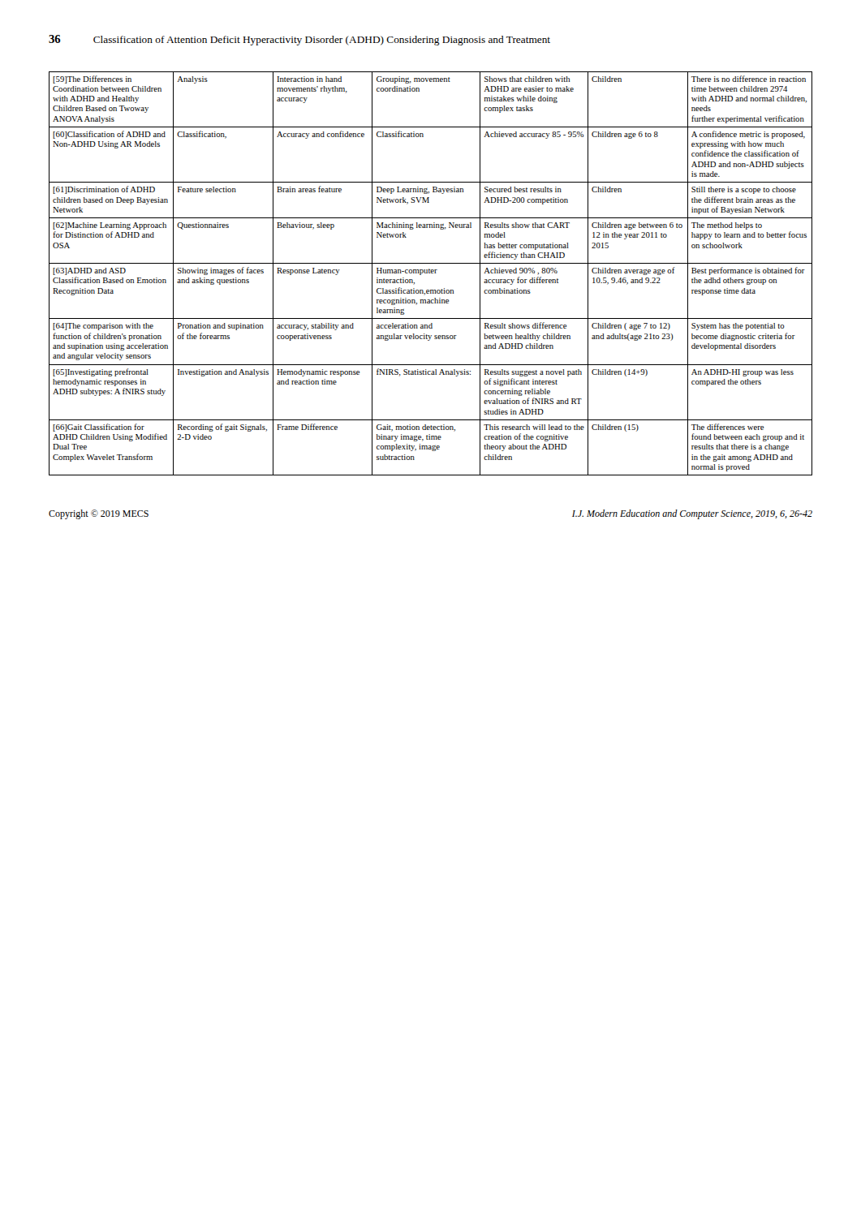36 Classification of Attention Deficit Hyperactivity Disorder (ADHD) Considering Diagnosis and Treatment
| [59]The Differences in Coordination between Children with ADHD and Healthy Children Based on Twoway ANOVA Analysis | Analysis | Interaction in hand movements' rhythm, accuracy | Grouping, movement coordination | Shows that children with ADHD are easier to make mistakes while doing complex tasks | Children | There is no difference in reaction time between children 2974 with ADHD and normal children, needs further experimental verification |
| [60]Classification of ADHD and Non-ADHD Using AR Models | Classification, | Accuracy and confidence | Classification | Achieved accuracy 85 - 95% | Children age 6 to 8 | A confidence metric is proposed, expressing with how much confidence the classification of ADHD and non-ADHD subjects is made. |
| [61]Discrimination of ADHD children based on Deep Bayesian Network | Feature selection | Brain areas feature | Deep Learning, Bayesian Network, SVM | Secured best results in ADHD-200 competition | Children | Still there is a scope to choose the different brain areas as the input of Bayesian Network |
| [62]Machine Learning Approach for Distinction of ADHD and OSA | Questionnaires | Behaviour, sleep | Machining learning, Neural Network | Results show that CART model has better computational efficiency than CHAID | Children age between 6 to 12 in the year 2011 to 2015 | The method helps to happy to learn and to better focus on schoolwork |
| [63]ADHD and ASD Classification Based on Emotion Recognition Data | Showing images of faces and asking questions | Response Latency | Human-computer interaction, Classification,emotion recognition, machine learning | Achieved 90% , 80% accuracy for different combinations | Children average age of 10.5, 9.46, and 9.22 | Best performance is obtained for the adhd others group on response time data |
| [64]The comparison with the function of children's pronation and supination using acceleration and angular velocity sensors | Pronation and supination of the forearms | accuracy, stability and cooperativeness | acceleration and angular velocity sensor | Result shows difference between healthy children and ADHD children | Children ( age 7 to 12) and adults(age 21to 23) | System has the potential to become diagnostic criteria for developmental disorders |
| [65]Investigating prefrontal hemodynamic responses in ADHD subtypes: A fNIRS study | Investigation and Analysis | Hemodynamic response and reaction time | fNIRS, Statistical Analysis: | Results suggest a novel path of significant interest concerning reliable evaluation of fNIRS and RT studies in ADHD | Children (14+9) | An ADHD-HI group was less compared the others |
| [66]Gait Classification for ADHD Children Using Modified Dual Tree Complex Wavelet Transform | Recording of gait Signals, 2-D video | Frame Difference | Gait, motion detection, binary image, time complexity, image subtraction | This research will lead to the creation of the cognitive theory about the ADHD children | Children (15) | The differences were found between each group and it results that there is a change in the gait among ADHD and normal is proved |
Copyright © 2019 MECS I.J. Modern Education and Computer Science, 2019, 6, 26-42